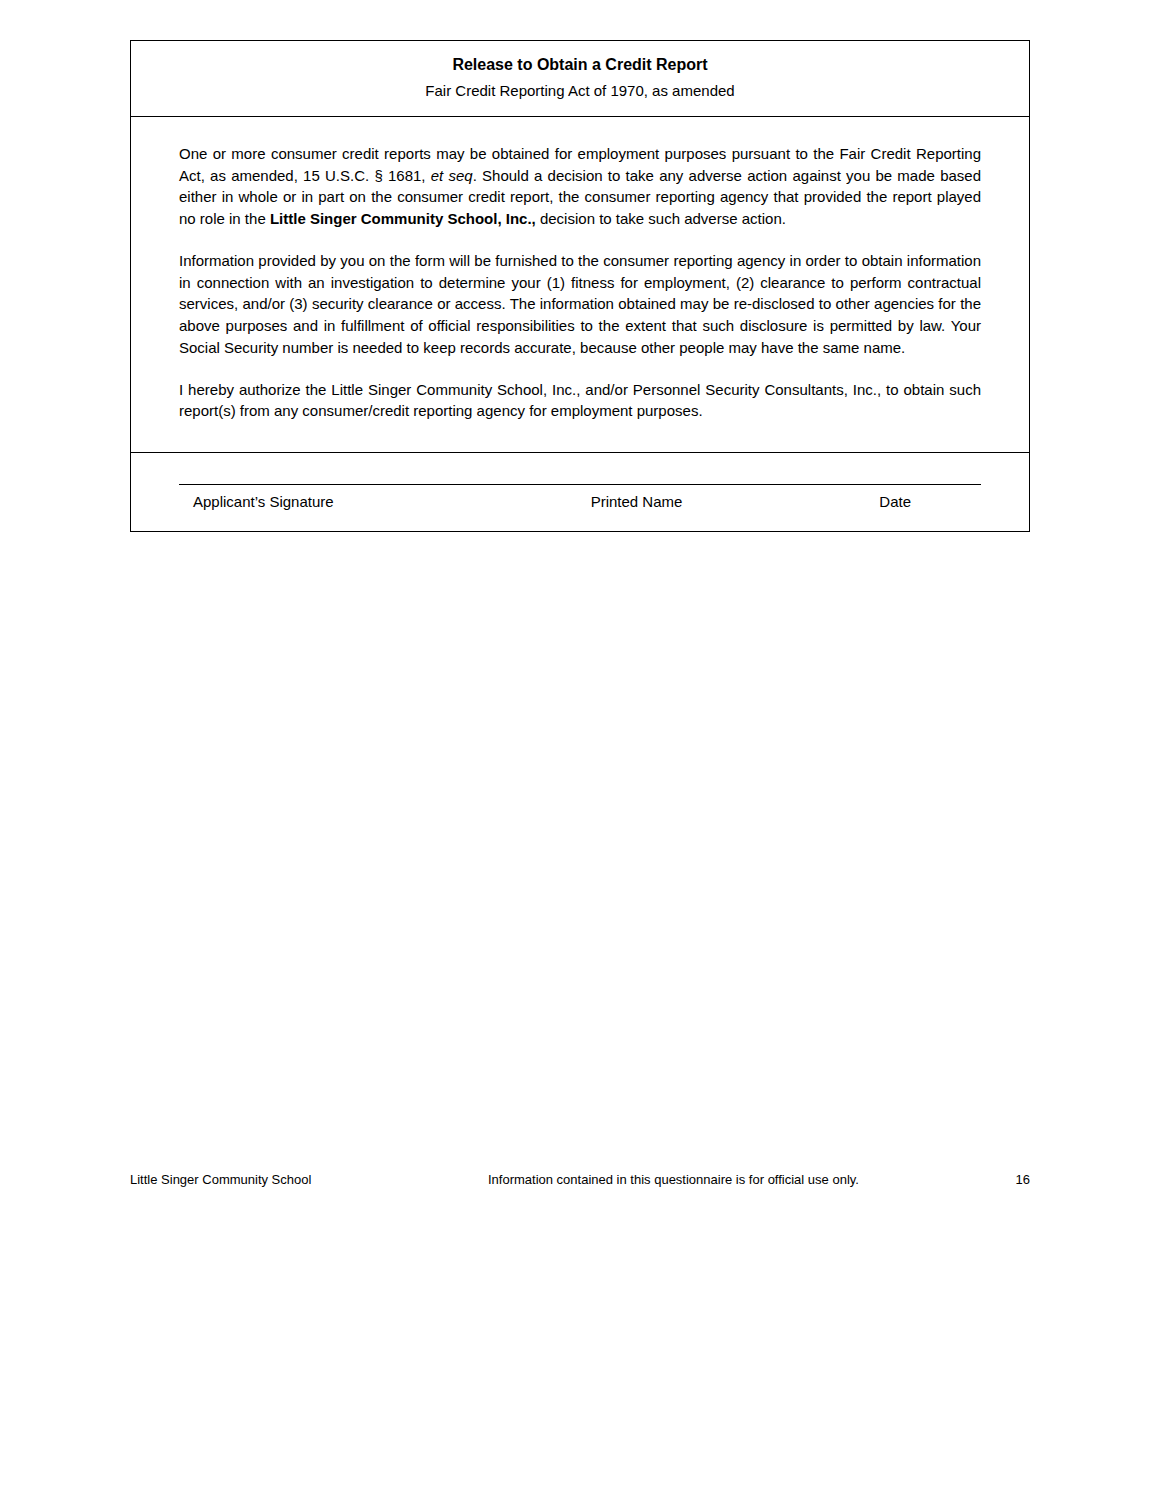Release to Obtain a Credit Report
Fair Credit Reporting Act of 1970, as amended
One or more consumer credit reports may be obtained for employment purposes pursuant to the Fair Credit Reporting Act, as amended, 15 U.S.C. § 1681, et seq. Should a decision to take any adverse action against you be made based either in whole or in part on the consumer credit report, the consumer reporting agency that provided the report played no role in the Little Singer Community School, Inc., decision to take such adverse action.
Information provided by you on the form will be furnished to the consumer reporting agency in order to obtain information in connection with an investigation to determine your (1) fitness for employment, (2) clearance to perform contractual services, and/or (3) security clearance or access. The information obtained may be re-disclosed to other agencies for the above purposes and in fulfillment of official responsibilities to the extent that such disclosure is permitted by law. Your Social Security number is needed to keep records accurate, because other people may have the same name.
I hereby authorize the Little Singer Community School, Inc., and/or Personnel Security Consultants, Inc., to obtain such report(s) from any consumer/credit reporting agency for employment purposes.
Applicant’s Signature Printed Name Date
Little Singer Community School
Information contained in this questionnaire is for official use only.
16